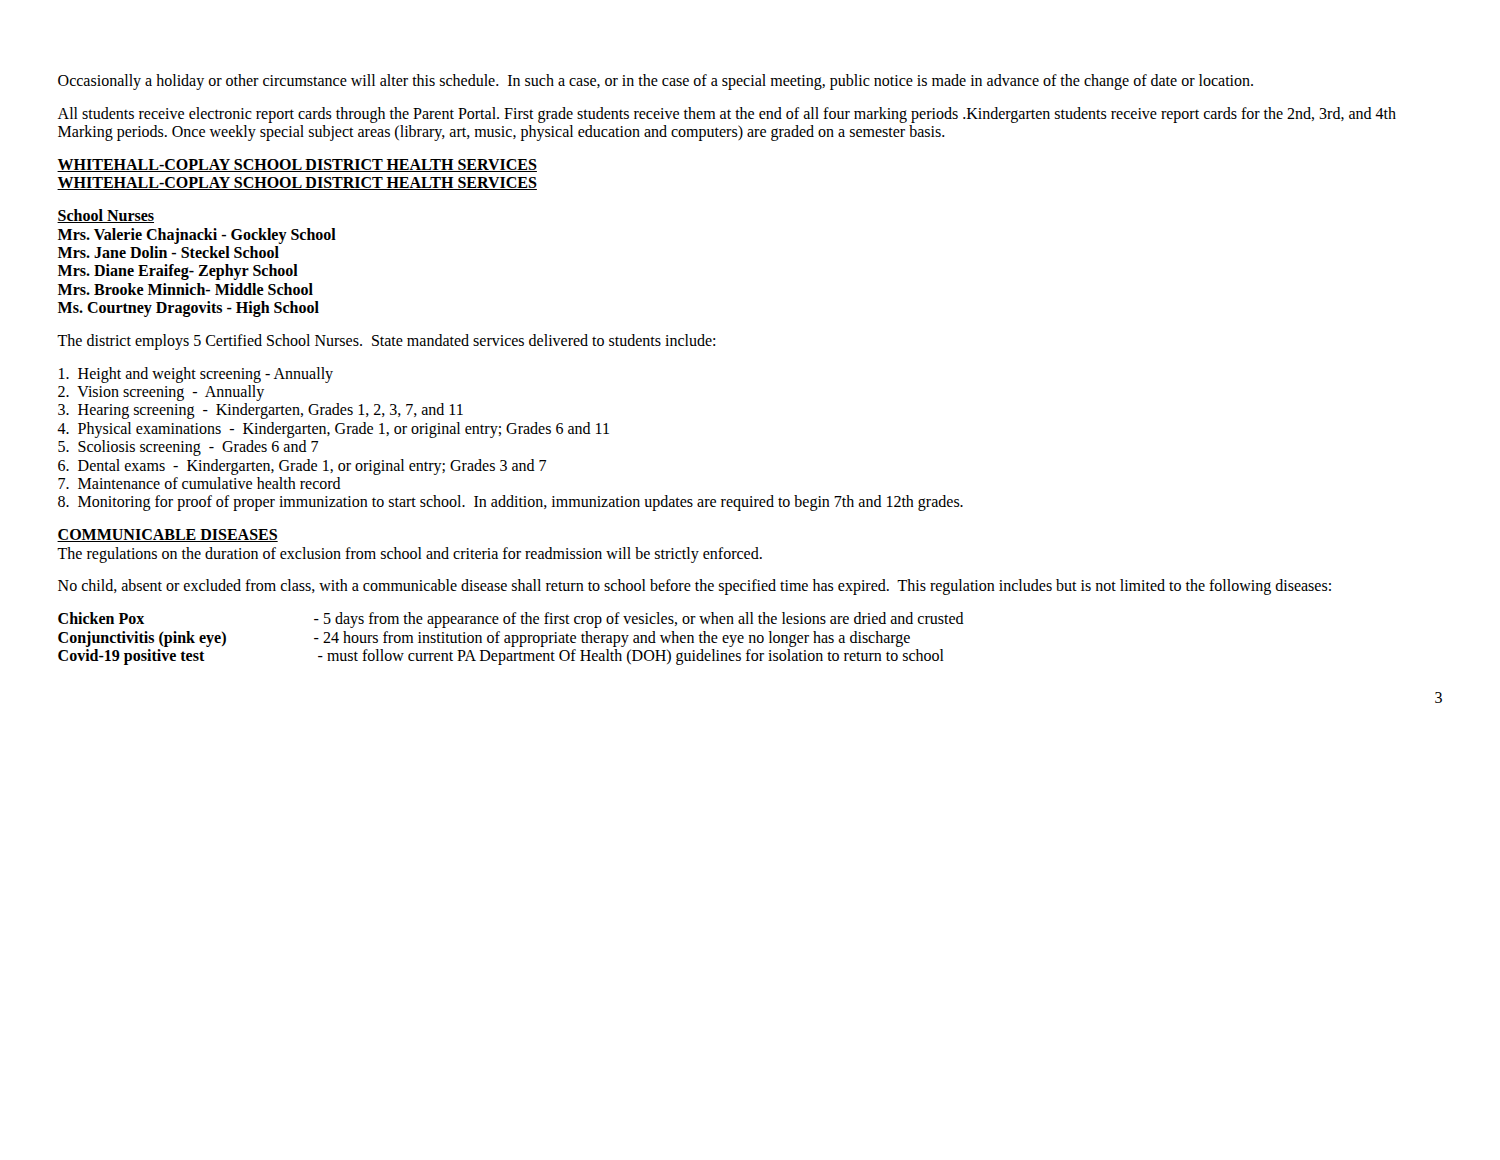Occasionally a holiday or other circumstance will alter this schedule. In such a case, or in the case of a special meeting, public notice is made in advance of the change of date or location.
All students receive electronic report cards through the Parent Portal. First grade students receive them at the end of all four marking periods .Kindergarten students receive report cards for the 2nd, 3rd, and 4th Marking periods. Once weekly special subject areas (library, art, music, physical education and computers) are graded on a semester basis.
WHITEHALL-COPLAY SCHOOL DISTRICT HEALTH SERVICES
WHITEHALL-COPLAY SCHOOL DISTRICT HEALTH SERVICES
School Nurses
Mrs. Valerie Chajnacki - Gockley School
Mrs. Jane Dolin - Steckel School
Mrs. Diane Eraifeg- Zephyr School
Mrs. Brooke Minnich- Middle School
Ms. Courtney Dragovits - High School
The district employs 5 Certified School Nurses. State mandated services delivered to students include:
1. Height and weight screening - Annually
2. Vision screening - Annually
3. Hearing screening - Kindergarten, Grades 1, 2, 3, 7, and 11
4. Physical examinations - Kindergarten, Grade 1, or original entry; Grades 6 and 11
5. Scoliosis screening - Grades 6 and 7
6. Dental exams - Kindergarten, Grade 1, or original entry; Grades 3 and 7
7. Maintenance of cumulative health record
8. Monitoring for proof of proper immunization to start school. In addition, immunization updates are required to begin 7th and 12th grades.
COMMUNICABLE DISEASES
The regulations on the duration of exclusion from school and criteria for readmission will be strictly enforced.
No child, absent or excluded from class, with a communicable disease shall return to school before the specified time has expired. This regulation includes but is not limited to the following diseases:
| Chicken Pox | - 5 days from the appearance of the first crop of vesicles, or when all the lesions are dried and crusted |
| Conjunctivitis (pink eye) | - 24 hours from institution of appropriate therapy and when the eye no longer has a discharge |
| Covid-19 positive test | - must follow current PA Department Of Health (DOH) guidelines for isolation to return to school |
3